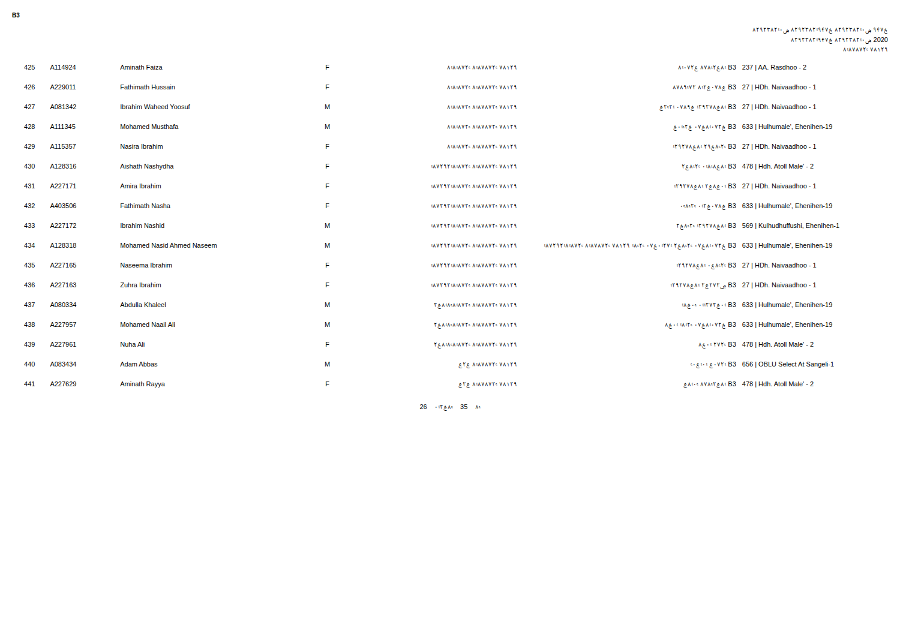B3
ۼ۹۴۷ ۻ۰۽۸۲۹۲۳۸۲ ۼ۹۴۷۽۸۲۹۲۳۸۲ ۻ۰۽۸۲۹۲۳۸۲
2020 ۻ۰۽۸۲۹۲۳۸۲ ۼ۹۴۷۽۸۲۹۲۳۸۲
۷۸۱۲۹ ۾۸۷۸۷۲۽۸
| 425 | A114924 | Aminath Faiza | F | ۷۸۱۲۹ ۾۸۷۸۷۲۽۸ ۾۸۷۲۽۸۽۸ | B3 ۽۸ۼ۲۾۸۷۸ ۼ۰۷۲۽۸ | 237 / AA. Rasdhoo - 2 |
| 426 | A229011 | Fathimath Hussain | F | ۷۸۱۲۹ ۾۸۷۸۷۲۽۸ ۾۸۷۲۽۸۽۸ | B3 ۼ۰۷۸ۼ۲۽۸ ۷۲۾۸۷۸۹ | 27 / HDh. Naivaadhoo - 1 |
| 427 | A081342 | Ibrahim Waheed Yoosuf | M | ۷۸۱۲۹ ۾۸۷۸۷۲۽۸ ۾۸۷۲۽۸۽۸ | B3 ۽۸ۼ۲۹۲۷۸۽ ۼ۰۷۸۹ ۽۲۾۲ۼ | 27 / HDh. Naivaadhoo - 1 |
| 428 | A111345 | Mohamed Musthafa | M | ۷۸۱۲۹ ۾۸۷۸۷۲۽۸ ۾۸۷۲۽۸۽۸ | B3 ۼ۰۷۲۽۸ۼ۰۷ ۼ۲۾۽۰ۼ | 633 / Hulhumale', Ehenihen-19 |
| 429 | A115357 | Nasira Ibrahim | F | ۷۸۱۲۹ ۾۸۷۸۷۲۽۸ ۾۸۷۲۽۸۽۸ | B3 ۾۲۾۸ۼ۲۹ ۽۸ۼ۲۹۲۷۸۽ | 27 / HDh. Naivaadhoo - 1 |
| 430 | A128316 | Aishath Nashydha | F | ۷۸۱۲۹ ۾۸۷۸۷۲۽۸ ۾۸۷۲۽۸۽۸۷۲۹۲۽ | B3 ۽۸ۼ۸۾۸۽۰ ۾۲۾۸ۼ۲ | 478 / Hdh. Atoll Male' - 2 |
| 431 | A227171 | Amira Ibrahim | F | ۷۸۱۲۹ ۾۸۷۸۷۲۽۸ ۾۸۷۲۽۸۽۸۷۲۹۲۽ | B3 ۽۰ۼ۸ۼ۲ ۽۸ۼ۲۹۲۷۸۽ | 27 / HDh. Naivaadhoo - 1 |
| 432 | A403506 | Fathimath Nasha | F | ۷۸۱۲۹ ۾۸۷۸۷۲۽۸ ۾۸۷۲۽۸۽۸۷۲۹۲۽ | B3 ۼ۰۷۸ۼ۲۽۰ ۾۲۾۸۾۰ | 633 / Hulhumale', Ehenihen-19 |
| 433 | A227172 | Ibrahim Nashid | M | ۷۸۱۲۹ ۾۸۷۸۷۲۽۸ ۾۸۷۲۽۸۽۸۷۲۹۲۽ | B3 ۽۸ۼ۲۹۲۷۸۽ ۾۲۾۸ۼ۲ | 569 / Kulhudhuffushi, Ehenihen-1 |
| 434 | A128318 | Mohamed Nasid Ahmed Naseem | M | ۷۸۱۲۹ ۾۸۷۸۷۲۽۸ ۾۸۷۲۽۸۽۸۷۲۹۲۽ | B3 ۼ۰۷۲۽۸ۼ۰۷ ۾۲۾۸ۼ۲ ۽۲۷۽۰ۼ۰۷ ۾۲۾۸۽ ۷۸۱۲۹ ۾۸۷۸۷۲۽۸ ۾۸۷۲۽۸۽۸۷۲۹۲۽ | 633 / Hulhumale', Ehenihen-19 |
| 435 | A227165 | Naseema Ibrahim | F | ۷۸۱۲۹ ۾۸۷۸۷۲۽۸ ۾۸۷۲۽۸۽۸۷۲۹۲۽ | B3 ۾۲۾۸ۼ۰ ۽۸ۼ۲۹۲۷۸۽ | 27 / HDh. Naivaadhoo - 1 |
| 436 | A227163 | Zuhra Ibrahim | F | ۷۸۱۲۹ ۾۸۷۸۷۲۽۸ ۾۸۷۲۽۸۽۸۷۲۹۲۽ | B3 ۻ۲۷۲ۼ۲ ۽۸ۼ۲۹۲۷۸۽ | 27 / HDh. Naivaadhoo - 1 |
| 437 | A080334 | Abdulla Khaleel | M | ۷۸۱۲۹ ۾۸۷۸۷۲۽۸ ۾۸۷۲۽۸۾۸۽۸ۼ۲ | B3 ۽۰ۼ۲۷۲۽۽۰ ۾۰ۼ۸۽ | 633 / Hulhumale', Ehenihen-19 |
| 438 | A227957 | Mohamed Naail Ali | M | ۷۸۱۲۹ ۾۸۷۸۷۲۽۸ ۾۸۷۲۽۸۾۸۽۸ۼ۲ | B3 ۼ۰۷۲۽۸ۼ۰۷ ۾۲۽۸۽ ۽۰ۼ۸ | 633 / Hulhumale', Ehenihen-19 |
| 439 | A227961 | Nuha Ali | F | ۷۸۱۲۹ ۾۸۷۸۷۲۽۸ ۾۸۷۲۽۸۾۸۽۸ۼ۲ | B3 ۾۲۷۲ ۽۰ۼ۸ | 478 / Hdh. Atoll Male' - 2 |
| 440 | A083434 | Adam Abbas | M | ۷۸۱۲۹ ۾۸۷۸۷۲۽۸ ۼ۲ۼ | B3 ۽۰۷۲ۼ ۽۰۽ۼ۰۾ | 656 / OBLU Select At Sangeli-1 |
| 441 | A227629 | Aminath Rayya | F | ۷۸۱۲۹ ۾۸۷۸۷۲۽۸ ۼ۲ۼ | B3 ۽۸ۼ۲۾۸۷۸ ۾۰۽۸ۼ | 478 / Hdh. Atoll Male' - 2 |
26 ۾۸ 35 ۾۸ۼ۲۽۰